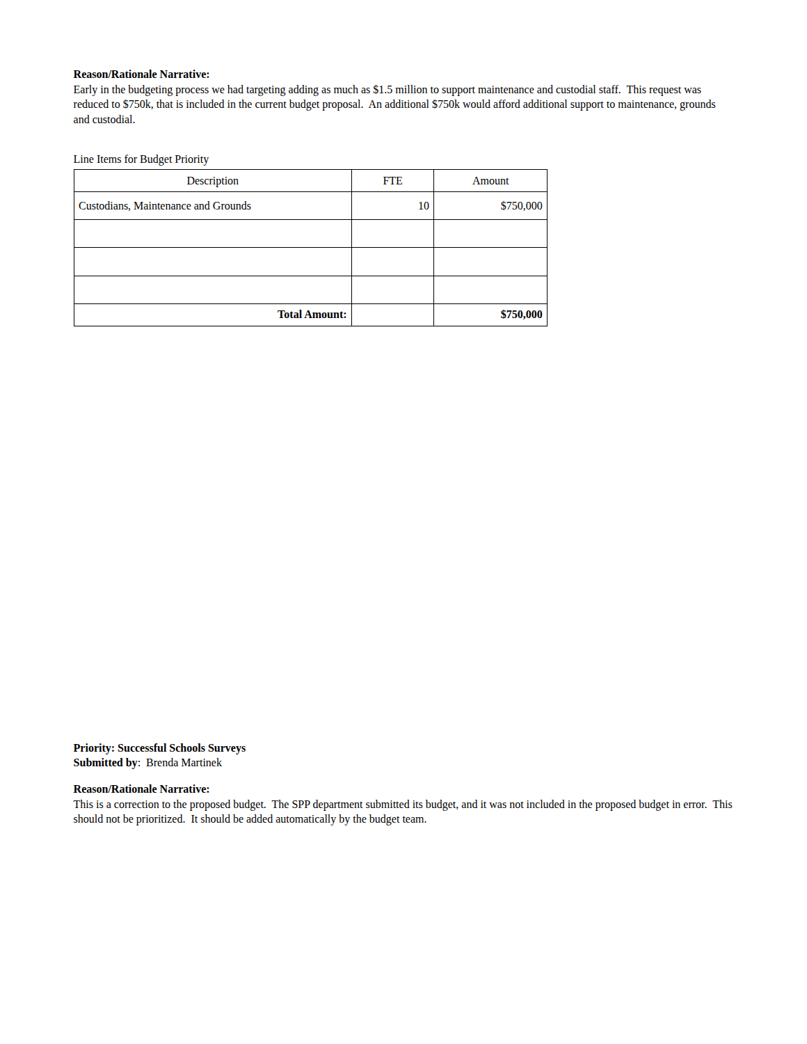Reason/Rationale Narrative:
Early in the budgeting process we had targeting adding as much as $1.5 million to support maintenance and custodial staff. This request was reduced to $750k, that is included in the current budget proposal. An additional $750k would afford additional support to maintenance, grounds and custodial.
Line Items for Budget Priority
| Description | FTE | Amount |
| --- | --- | --- |
| Custodians, Maintenance and Grounds | 10 | $750,000 |
| Total Amount: | | $750,000 |
Priority: Successful Schools Surveys
Submitted by: Brenda Martinek
Reason/Rationale Narrative:
This is a correction to the proposed budget. The SPP department submitted its budget, and it was not included in the proposed budget in error. This should not be prioritized. It should be added automatically by the budget team.